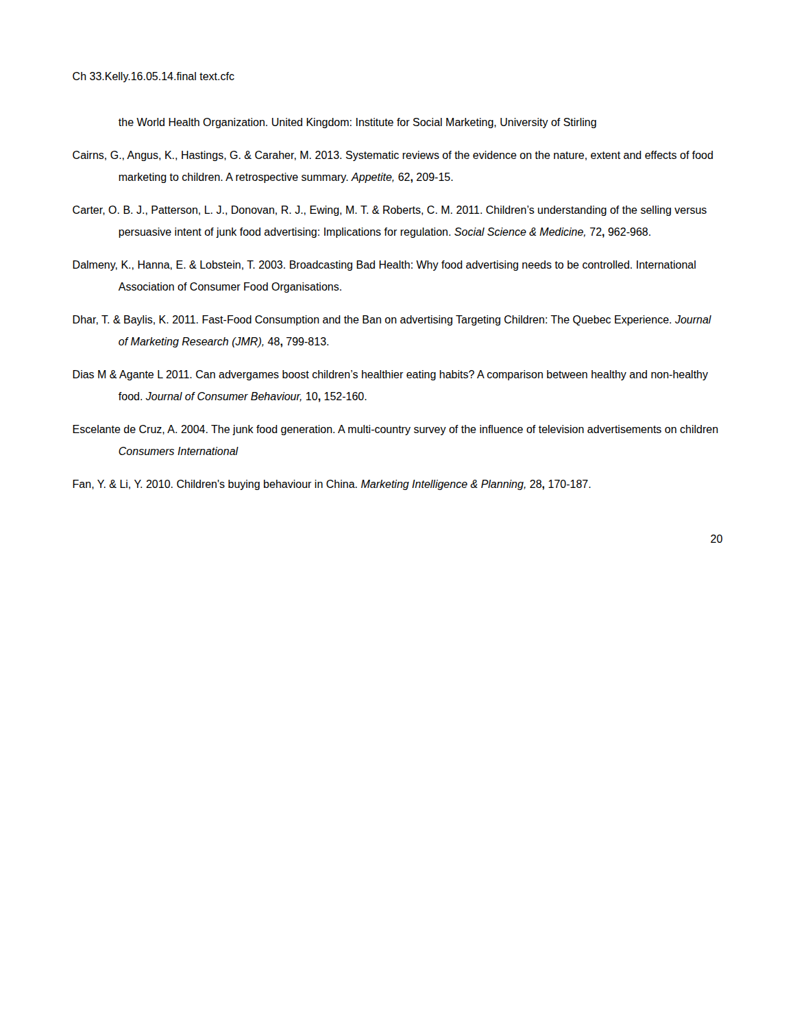Ch 33.Kelly.16.05.14.final text.cfc
the World Health Organization. United Kingdom: Institute for Social Marketing, University of Stirling
Cairns, G., Angus, K., Hastings, G. & Caraher, M. 2013. Systematic reviews of the evidence on the nature, extent and effects of food marketing to children. A retrospective summary. Appetite, 62, 209-15.
Carter, O. B. J., Patterson, L. J., Donovan, R. J., Ewing, M. T. & Roberts, C. M. 2011. Children’s understanding of the selling versus persuasive intent of junk food advertising: Implications for regulation. Social Science & Medicine, 72, 962-968.
Dalmeny, K., Hanna, E. & Lobstein, T. 2003. Broadcasting Bad Health: Why food advertising needs to be controlled. International Association of Consumer Food Organisations.
Dhar, T. & Baylis, K. 2011. Fast-Food Consumption and the Ban on advertising Targeting Children: The Quebec Experience. Journal of Marketing Research (JMR), 48, 799-813.
Dias M & Agante L 2011. Can advergames boost children’s healthier eating habits? A comparison between healthy and non-healthy food. Journal of Consumer Behaviour, 10, 152-160.
Escelante de Cruz, A. 2004. The junk food generation. A multi-country survey of the influence of television advertisements on children Consumers International
Fan, Y. & Li, Y. 2010. Children's buying behaviour in China. Marketing Intelligence & Planning, 28, 170-187.
20